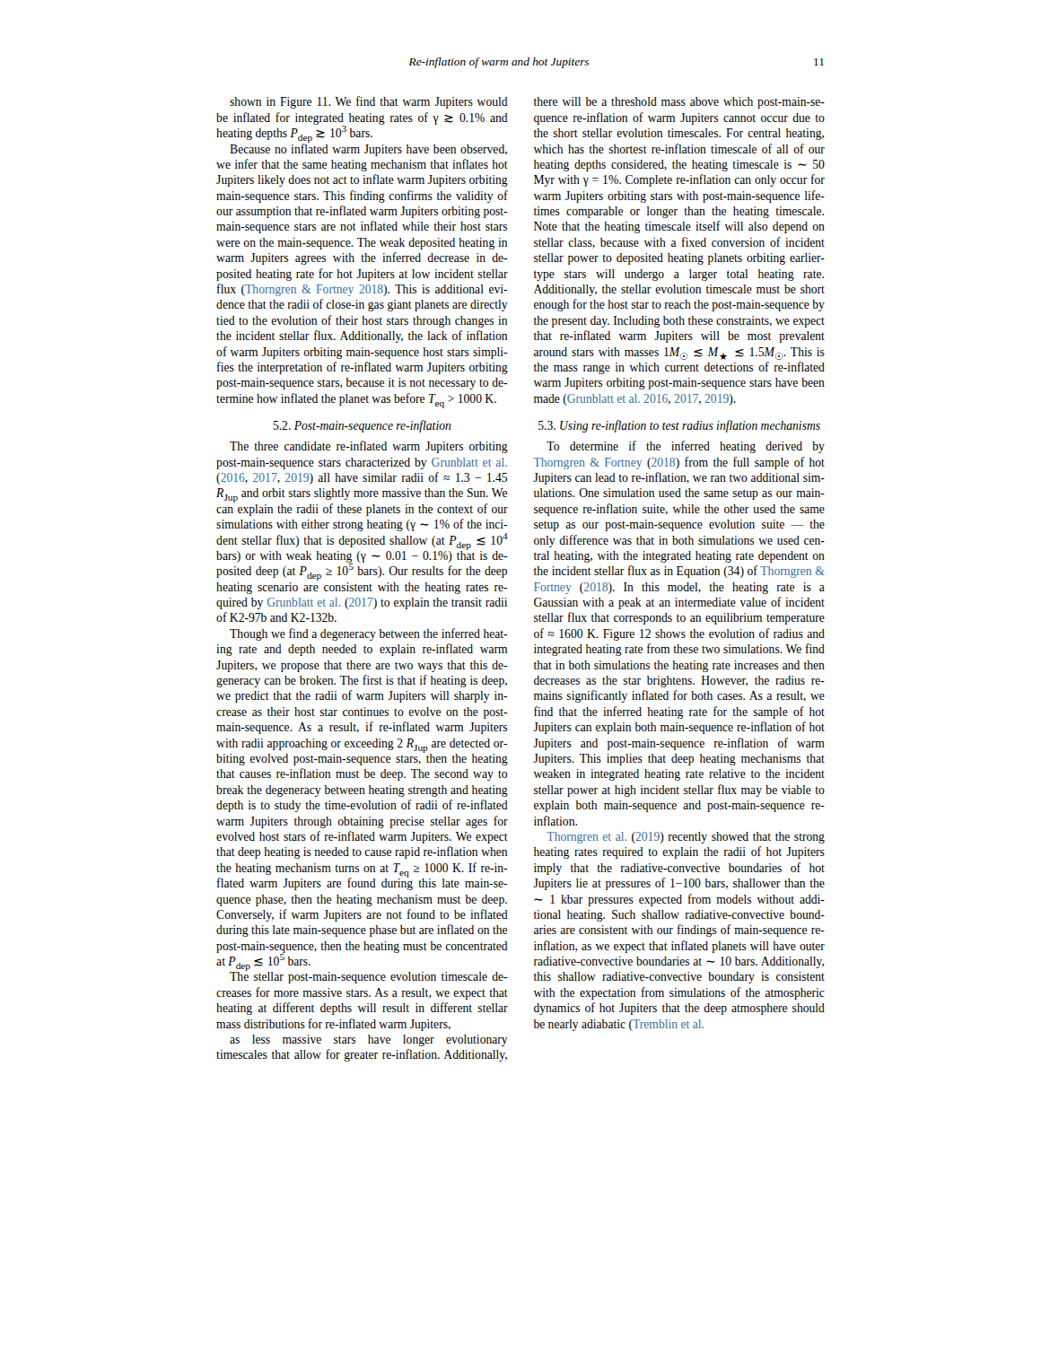Re-inflation of warm and hot Jupiters
11
shown in Figure 11. We find that warm Jupiters would be inflated for integrated heating rates of γ ≳ 0.1% and heating depths Pdep ≳ 103 bars.
Because no inflated warm Jupiters have been observed, we infer that the same heating mechanism that inflates hot Jupiters likely does not act to inflate warm Jupiters orbiting main-sequence stars. This finding confirms the validity of our assumption that re-inflated warm Jupiters orbiting post-main-sequence stars are not inflated while their host stars were on the main-sequence. The weak deposited heating in warm Jupiters agrees with the inferred decrease in deposited heating rate for hot Jupiters at low incident stellar flux (Thorngren & Fortney 2018). This is additional evidence that the radii of close-in gas giant planets are directly tied to the evolution of their host stars through changes in the incident stellar flux. Additionally, the lack of inflation of warm Jupiters orbiting main-sequence host stars simplifies the interpretation of re-inflated warm Jupiters orbiting post-main-sequence stars, because it is not necessary to determine how inflated the planet was before Teq > 1000 K.
5.2. Post-main-sequence re-inflation
The three candidate re-inflated warm Jupiters orbiting post-main-sequence stars characterized by Grunblatt et al. (2016, 2017, 2019) all have similar radii of ≈ 1.3 − 1.45 RJup and orbit stars slightly more massive than the Sun. We can explain the radii of these planets in the context of our simulations with either strong heating (γ ∼ 1% of the incident stellar flux) that is deposited shallow (at Pdep ≲ 104 bars) or with weak heating (γ ∼ 0.01 − 0.1%) that is deposited deep (at Pdep ≥ 105 bars). Our results for the deep heating scenario are consistent with the heating rates required by Grunblatt et al. (2017) to explain the transit radii of K2-97b and K2-132b.
Though we find a degeneracy between the inferred heating rate and depth needed to explain re-inflated warm Jupiters, we propose that there are two ways that this degeneracy can be broken. The first is that if heating is deep, we predict that the radii of warm Jupiters will sharply increase as their host star continues to evolve on the post-main-sequence. As a result, if re-inflated warm Jupiters with radii approaching or exceeding 2 RJup are detected orbiting evolved post-main-sequence stars, then the heating that causes re-inflation must be deep. The second way to break the degeneracy between heating strength and heating depth is to study the time-evolution of radii of re-inflated warm Jupiters through obtaining precise stellar ages for evolved host stars of re-inflated warm Jupiters. We expect that deep heating is needed to cause rapid re-inflation when the heating mechanism turns on at Teq ≥ 1000 K. If re-inflated warm Jupiters are found during this late main-sequence phase, then the heating mechanism must be deep. Conversely, if warm Jupiters are not found to be inflated during this late main-sequence phase but are inflated on the post-main-sequence, then the heating must be concentrated at Pdep ≲ 105 bars.
The stellar post-main-sequence evolution timescale decreases for more massive stars. As a result, we expect that heating at different depths will result in different stellar mass distributions for re-inflated warm Jupiters,
as less massive stars have longer evolutionary timescales that allow for greater re-inflation. Additionally, there will be a threshold mass above which post-main-sequence re-inflation of warm Jupiters cannot occur due to the short stellar evolution timescales. For central heating, which has the shortest re-inflation timescale of all of our heating depths considered, the heating timescale is ∼ 50 Myr with γ = 1%. Complete re-inflation can only occur for warm Jupiters orbiting stars with post-main-sequence lifetimes comparable or longer than the heating timescale. Note that the heating timescale itself will also depend on stellar class, because with a fixed conversion of incident stellar power to deposited heating planets orbiting earlier-type stars will undergo a larger total heating rate. Additionally, the stellar evolution timescale must be short enough for the host star to reach the post-main-sequence by the present day. Including both these constraints, we expect that re-inflated warm Jupiters will be most prevalent around stars with masses 1M☉ ≲ M★ ≲ 1.5M☉. This is the mass range in which current detections of re-inflated warm Jupiters orbiting post-main-sequence stars have been made (Grunblatt et al. 2016, 2017, 2019).
5.3. Using re-inflation to test radius inflation mechanisms
To determine if the inferred heating derived by Thorngren & Fortney (2018) from the full sample of hot Jupiters can lead to re-inflation, we ran two additional simulations. One simulation used the same setup as our main-sequence re-inflation suite, while the other used the same setup as our post-main-sequence evolution suite — the only difference was that in both simulations we used central heating, with the integrated heating rate dependent on the incident stellar flux as in Equation (34) of Thorngren & Fortney (2018). In this model, the heating rate is a Gaussian with a peak at an intermediate value of incident stellar flux that corresponds to an equilibrium temperature of ≈ 1600 K. Figure 12 shows the evolution of radius and integrated heating rate from these two simulations. We find that in both simulations the heating rate increases and then decreases as the star brightens. However, the radius remains significantly inflated for both cases. As a result, we find that the inferred heating rate for the sample of hot Jupiters can explain both main-sequence re-inflation of hot Jupiters and post-main-sequence re-inflation of warm Jupiters. This implies that deep heating mechanisms that weaken in integrated heating rate relative to the incident stellar power at high incident stellar flux may be viable to explain both main-sequence and post-main-sequence re-inflation.
Thorngren et al. (2019) recently showed that the strong heating rates required to explain the radii of hot Jupiters imply that the radiative-convective boundaries of hot Jupiters lie at pressures of 1−100 bars, shallower than the ∼ 1 kbar pressures expected from models without additional heating. Such shallow radiative-convective boundaries are consistent with our findings of main-sequence re-inflation, as we expect that inflated planets will have outer radiative-convective boundaries at ∼ 10 bars. Additionally, this shallow radiative-convective boundary is consistent with the expectation from simulations of the atmospheric dynamics of hot Jupiters that the deep atmosphere should be nearly adiabatic (Tremblin et al.